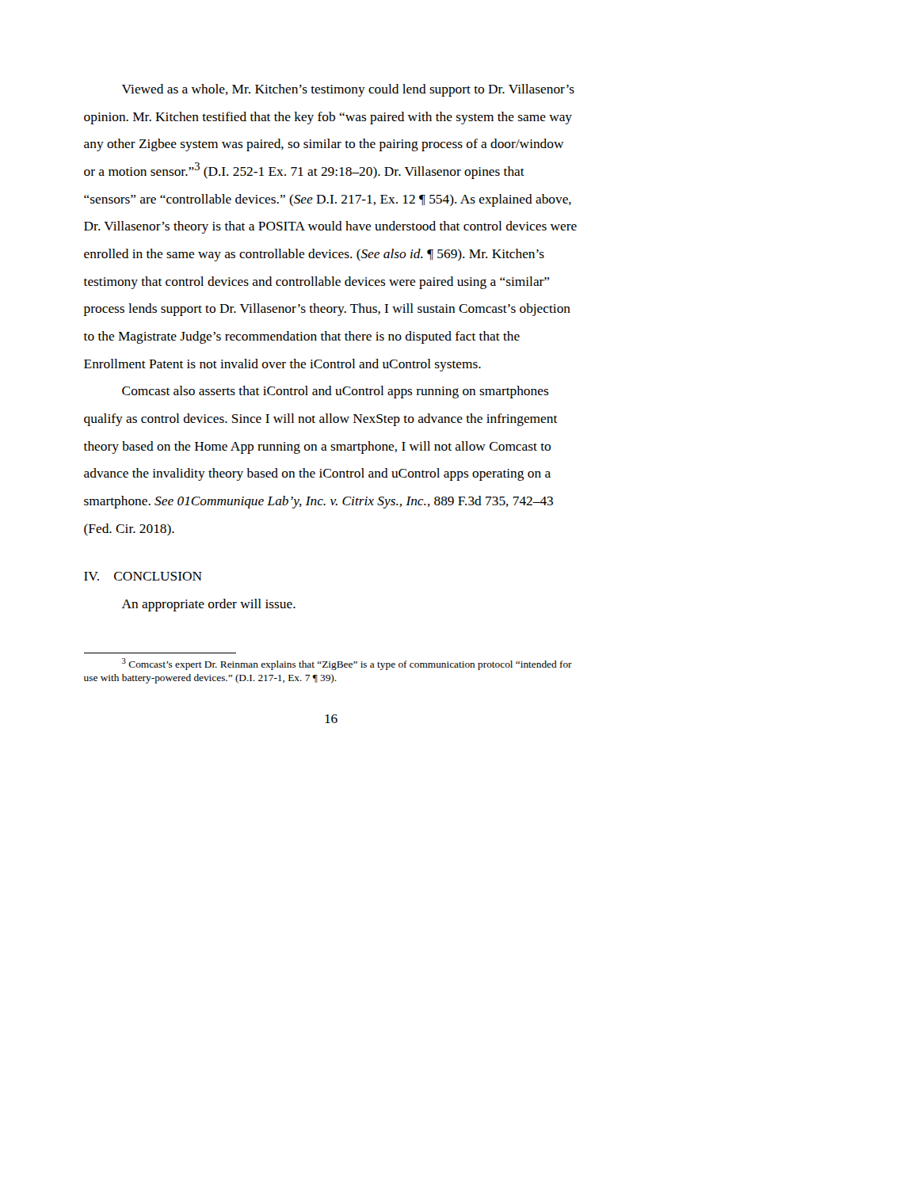Viewed as a whole, Mr. Kitchen’s testimony could lend support to Dr. Villasenor’s opinion. Mr. Kitchen testified that the key fob “was paired with the system the same way any other Zigbee system was paired, so similar to the pairing process of a door/window or a motion sensor.”3 (D.I. 252-1 Ex. 71 at 29:18–20). Dr. Villasenor opines that “sensors” are “controllable devices.” (See D.I. 217-1, Ex. 12 ¶ 554). As explained above, Dr. Villasenor’s theory is that a POSITA would have understood that control devices were enrolled in the same way as controllable devices. (See also id. ¶ 569). Mr. Kitchen’s testimony that control devices and controllable devices were paired using a “similar” process lends support to Dr. Villasenor’s theory. Thus, I will sustain Comcast’s objection to the Magistrate Judge’s recommendation that there is no disputed fact that the Enrollment Patent is not invalid over the iControl and uControl systems.
Comcast also asserts that iControl and uControl apps running on smartphones qualify as control devices. Since I will not allow NexStep to advance the infringement theory based on the Home App running on a smartphone, I will not allow Comcast to advance the invalidity theory based on the iControl and uControl apps operating on a smartphone. See 01Communique Lab’y, Inc. v. Citrix Sys., Inc., 889 F.3d 735, 742–43 (Fed. Cir. 2018).
IV. CONCLUSION
An appropriate order will issue.
3 Comcast’s expert Dr. Reinman explains that “ZigBee” is a type of communication protocol “intended for use with battery-powered devices.” (D.I. 217-1, Ex. 7 ¶ 39).
16